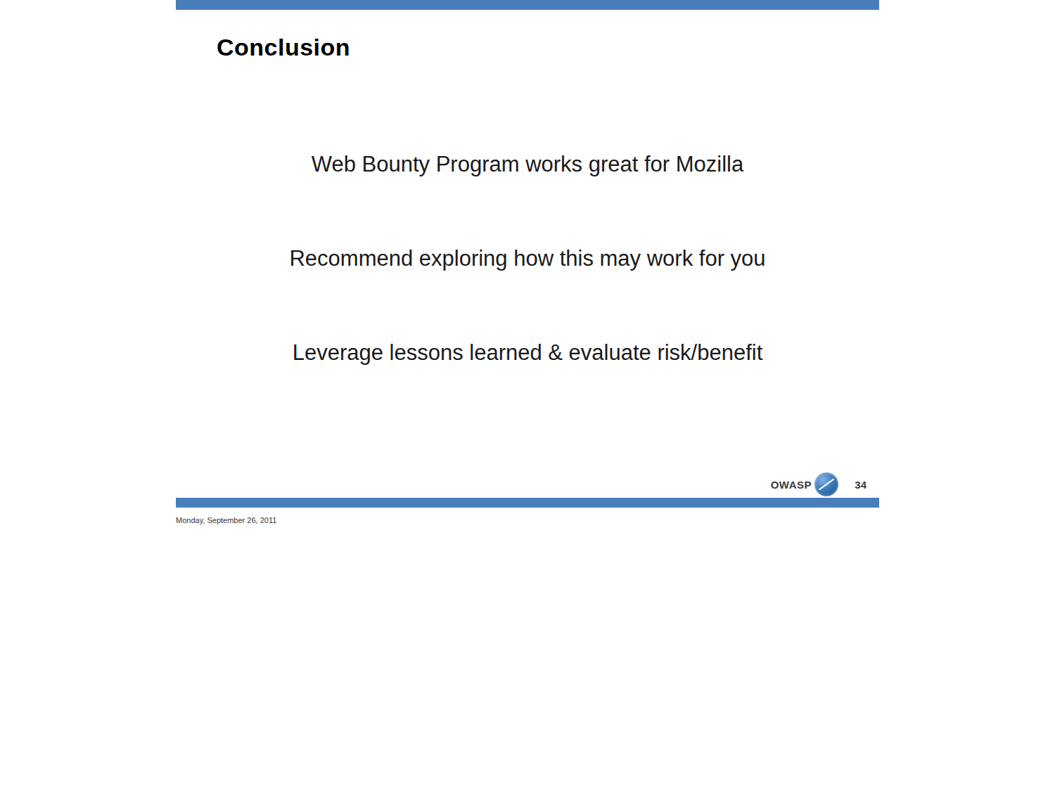Conclusion
Web Bounty Program works great for Mozilla
Recommend exploring how this may work for you
Leverage lessons learned & evaluate risk/benefit
OWASP
34
Monday, September 26, 2011